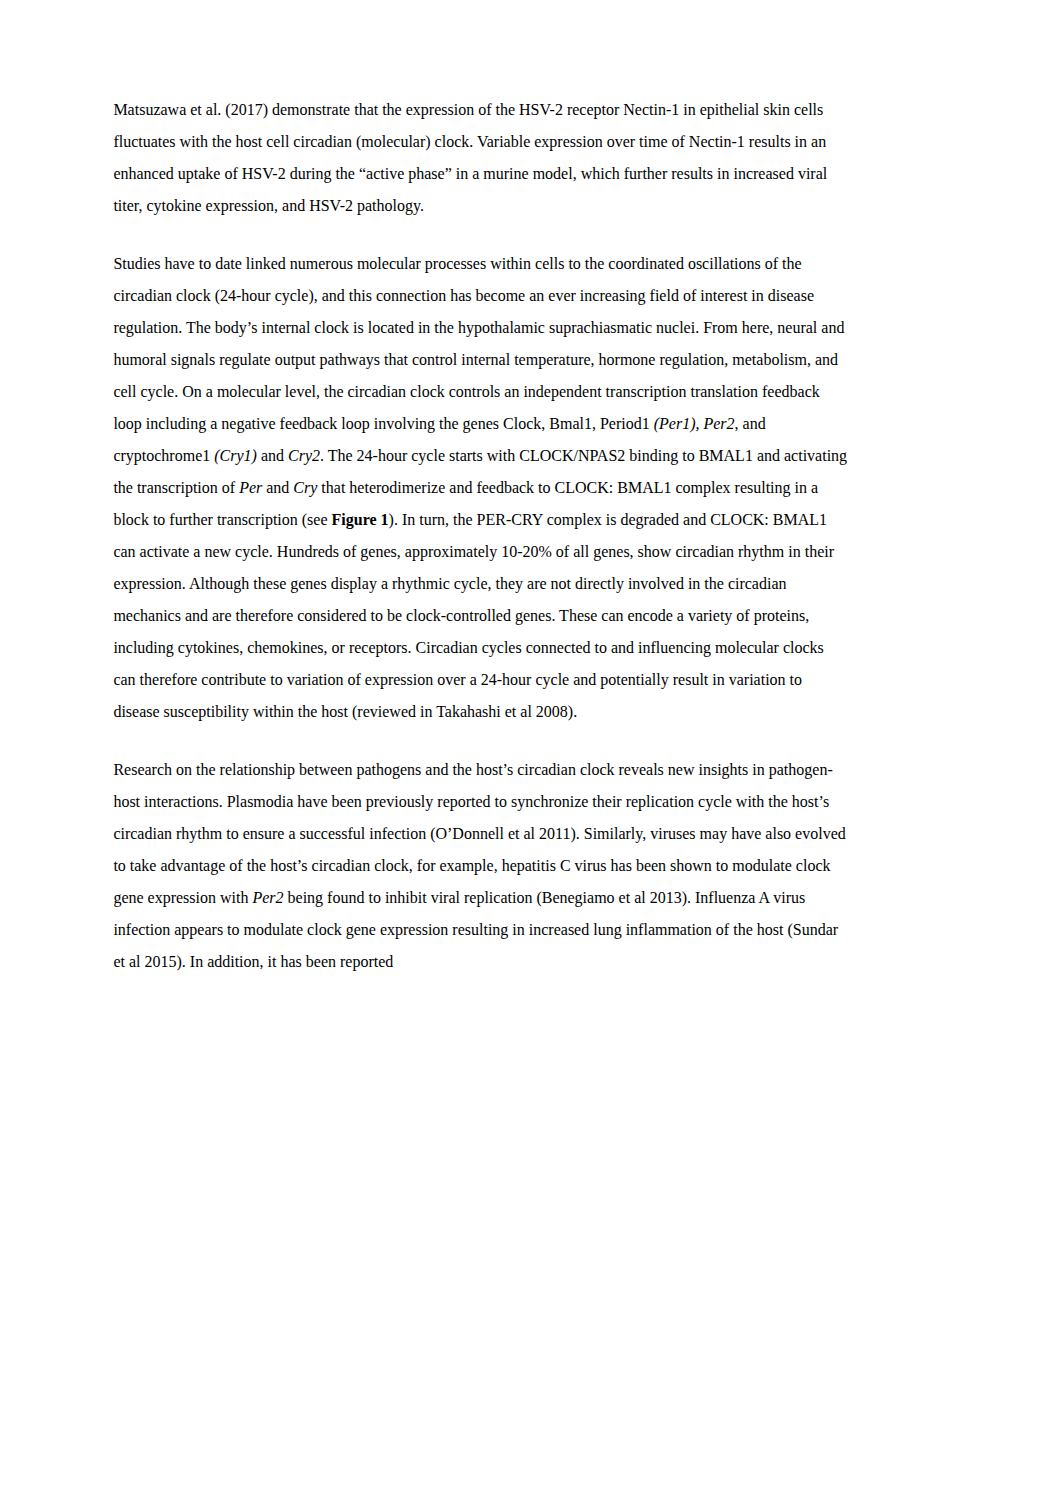Matsuzawa et al. (2017) demonstrate that the expression of the HSV-2 receptor Nectin-1 in epithelial skin cells fluctuates with the host cell circadian (molecular) clock. Variable expression over time of Nectin-1 results in an enhanced uptake of HSV-2 during the “active phase” in a murine model, which further results in increased viral titer, cytokine expression, and HSV-2 pathology.
Studies have to date linked numerous molecular processes within cells to the coordinated oscillations of the circadian clock (24-hour cycle), and this connection has become an ever increasing field of interest in disease regulation. The body’s internal clock is located in the hypothalamic suprachiasmatic nuclei. From here, neural and humoral signals regulate output pathways that control internal temperature, hormone regulation, metabolism, and cell cycle. On a molecular level, the circadian clock controls an independent transcription translation feedback loop including a negative feedback loop involving the genes Clock, Bmal1, Period1 (Per1), Per2, and cryptochrome1 (Cry1) and Cry2. The 24-hour cycle starts with CLOCK/NPAS2 binding to BMAL1 and activating the transcription of Per and Cry that heterodimerize and feedback to CLOCK: BMAL1 complex resulting in a block to further transcription (see Figure 1). In turn, the PER-CRY complex is degraded and CLOCK: BMAL1 can activate a new cycle. Hundreds of genes, approximately 10-20% of all genes, show circadian rhythm in their expression. Although these genes display a rhythmic cycle, they are not directly involved in the circadian mechanics and are therefore considered to be clock-controlled genes. These can encode a variety of proteins, including cytokines, chemokines, or receptors. Circadian cycles connected to and influencing molecular clocks can therefore contribute to variation of expression over a 24-hour cycle and potentially result in variation to disease susceptibility within the host (reviewed in Takahashi et al 2008).
Research on the relationship between pathogens and the host’s circadian clock reveals new insights in pathogen-host interactions. Plasmodia have been previously reported to synchronize their replication cycle with the host’s circadian rhythm to ensure a successful infection (O’Donnell et al 2011). Similarly, viruses may have also evolved to take advantage of the host’s circadian clock, for example, hepatitis C virus has been shown to modulate clock gene expression with Per2 being found to inhibit viral replication (Benegiamo et al 2013). Influenza A virus infection appears to modulate clock gene expression resulting in increased lung inflammation of the host (Sundar et al 2015). In addition, it has been reported